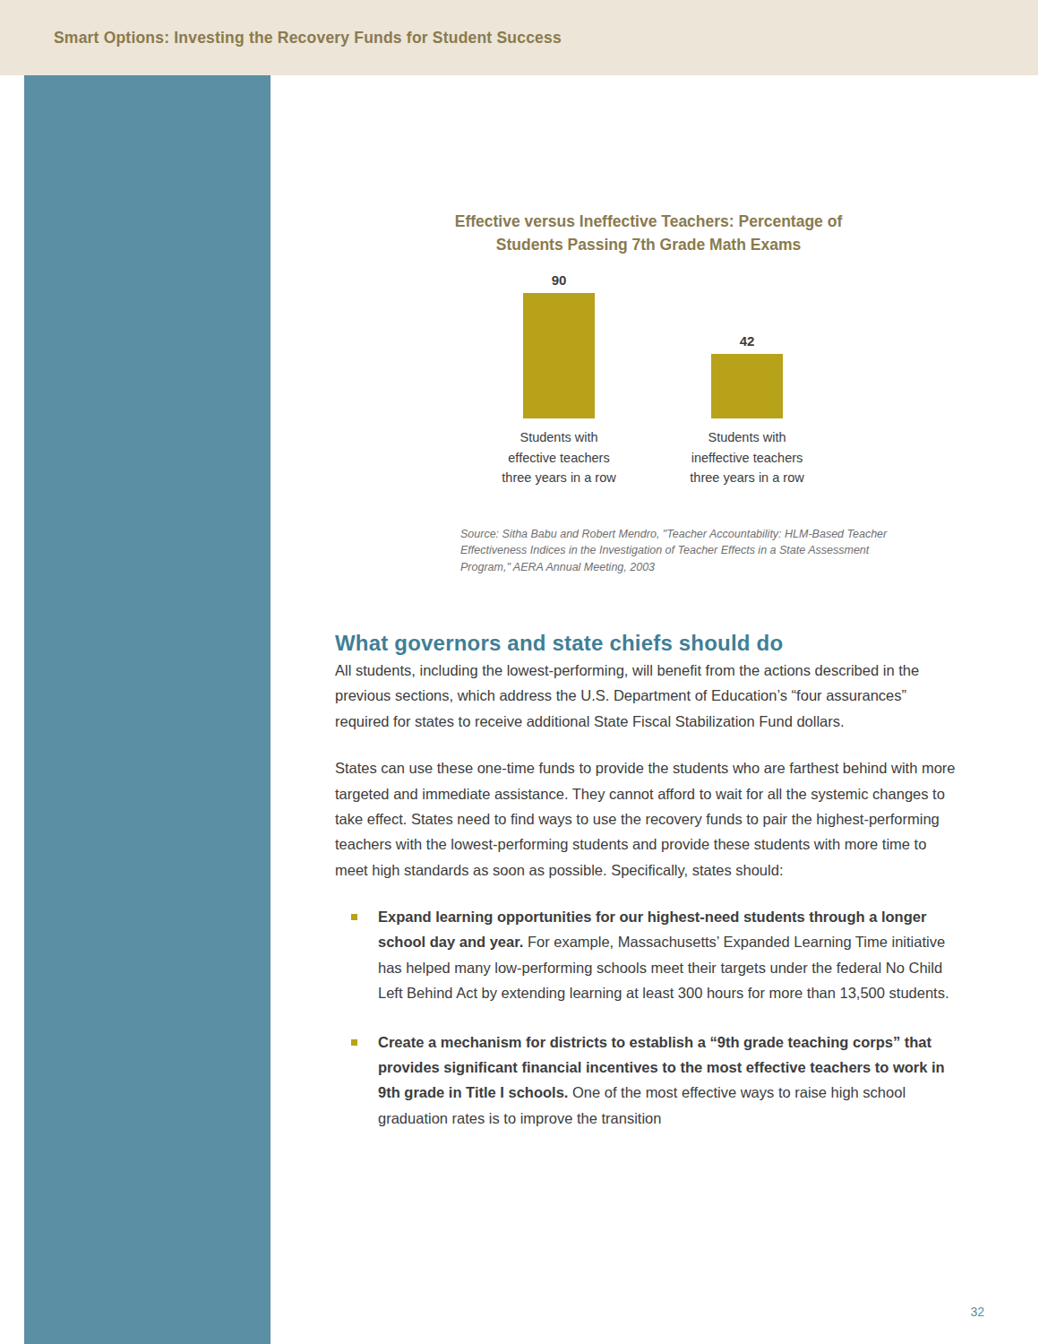Smart Options: Investing the Recovery Funds for Student Success
Effective versus Ineffective Teachers: Percentage of
Students Passing 7th Grade Math Exams
90
Students with
effective teachers
three years in a row
42
Students with
ineffective teachers
three years in a row
Source: Sitha Babu and Robert Mendro, "Teacher Accountability: HLM-Based Teacher Effectiveness Indices in the Investigation of Teacher Effects in a State Assessment Program," AERA Annual Meeting, 2003
What governors and state chiefs should do
All students, including the lowest-performing, will benefit from the actions described in the previous sections, which address the U.S. Department of Education’s “four assurances” required for states to receive additional State Fiscal Stabilization Fund dollars.
States can use these one-time funds to provide the students who are farthest behind with more targeted and immediate assistance. They cannot afford to wait for all the systemic changes to take effect. States need to find ways to use the recovery funds to pair the highest-performing teachers with the lowest-performing students and provide these students with more time to meet high standards as soon as possible. Specifically, states should:
Expand learning opportunities for our highest-need students through a longer school day and year. For example, Massachusetts’ Expanded Learning Time initiative has helped many low-performing schools meet their targets under the federal No Child Left Behind Act by extending learning at least 300 hours for more than 13,500 students.
Create a mechanism for districts to establish a “9th grade teaching corps” that provides significant financial incentives to the most effective teachers to work in 9th grade in Title I schools. One of the most effective ways to raise high school graduation rates is to improve the transition
32